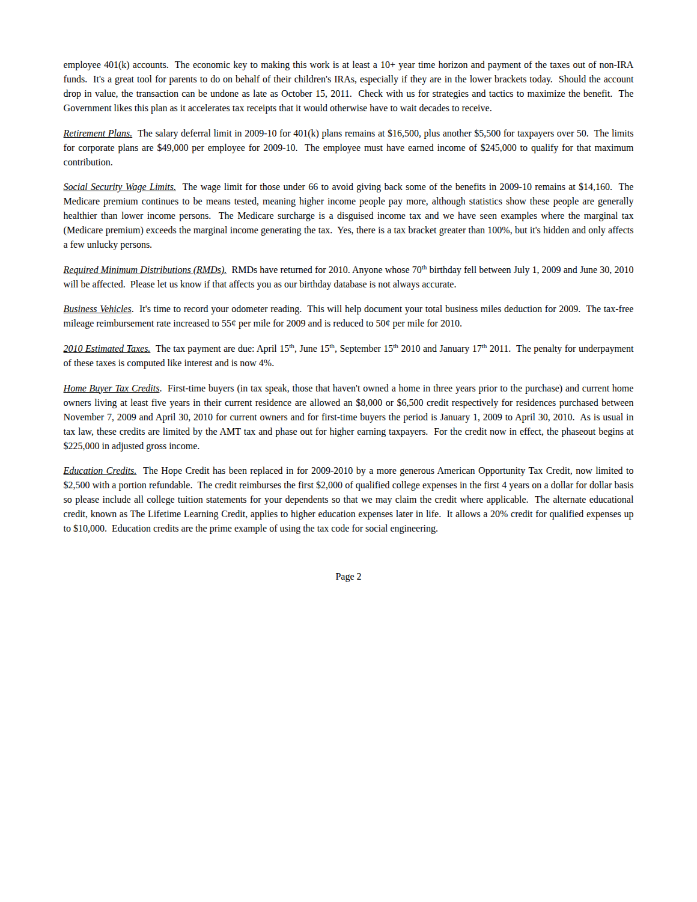employee 401(k) accounts. The economic key to making this work is at least a 10+ year time horizon and payment of the taxes out of non-IRA funds. It's a great tool for parents to do on behalf of their children's IRAs, especially if they are in the lower brackets today. Should the account drop in value, the transaction can be undone as late as October 15, 2011. Check with us for strategies and tactics to maximize the benefit. The Government likes this plan as it accelerates tax receipts that it would otherwise have to wait decades to receive.
Retirement Plans. The salary deferral limit in 2009-10 for 401(k) plans remains at $16,500, plus another $5,500 for taxpayers over 50. The limits for corporate plans are $49,000 per employee for 2009-10. The employee must have earned income of $245,000 to qualify for that maximum contribution.
Social Security Wage Limits. The wage limit for those under 66 to avoid giving back some of the benefits in 2009-10 remains at $14,160. The Medicare premium continues to be means tested, meaning higher income people pay more, although statistics show these people are generally healthier than lower income persons. The Medicare surcharge is a disguised income tax and we have seen examples where the marginal tax (Medicare premium) exceeds the marginal income generating the tax. Yes, there is a tax bracket greater than 100%, but it's hidden and only affects a few unlucky persons.
Required Minimum Distributions (RMDs). RMDs have returned for 2010. Anyone whose 70th birthday fell between July 1, 2009 and June 30, 2010 will be affected. Please let us know if that affects you as our birthday database is not always accurate.
Business Vehicles. It's time to record your odometer reading. This will help document your total business miles deduction for 2009. The tax-free mileage reimbursement rate increased to 55¢ per mile for 2009 and is reduced to 50¢ per mile for 2010.
2010 Estimated Taxes. The tax payment are due: April 15th, June 15th, September 15th 2010 and January 17th 2011. The penalty for underpayment of these taxes is computed like interest and is now 4%.
Home Buyer Tax Credits. First-time buyers (in tax speak, those that haven't owned a home in three years prior to the purchase) and current home owners living at least five years in their current residence are allowed an $8,000 or $6,500 credit respectively for residences purchased between November 7, 2009 and April 30, 2010 for current owners and for first-time buyers the period is January 1, 2009 to April 30, 2010. As is usual in tax law, these credits are limited by the AMT tax and phase out for higher earning taxpayers. For the credit now in effect, the phaseout begins at $225,000 in adjusted gross income.
Education Credits. The Hope Credit has been replaced in for 2009-2010 by a more generous American Opportunity Tax Credit, now limited to $2,500 with a portion refundable. The credit reimburses the first $2,000 of qualified college expenses in the first 4 years on a dollar for dollar basis so please include all college tuition statements for your dependents so that we may claim the credit where applicable. The alternate educational credit, known as The Lifetime Learning Credit, applies to higher education expenses later in life. It allows a 20% credit for qualified expenses up to $10,000. Education credits are the prime example of using the tax code for social engineering.
Page 2